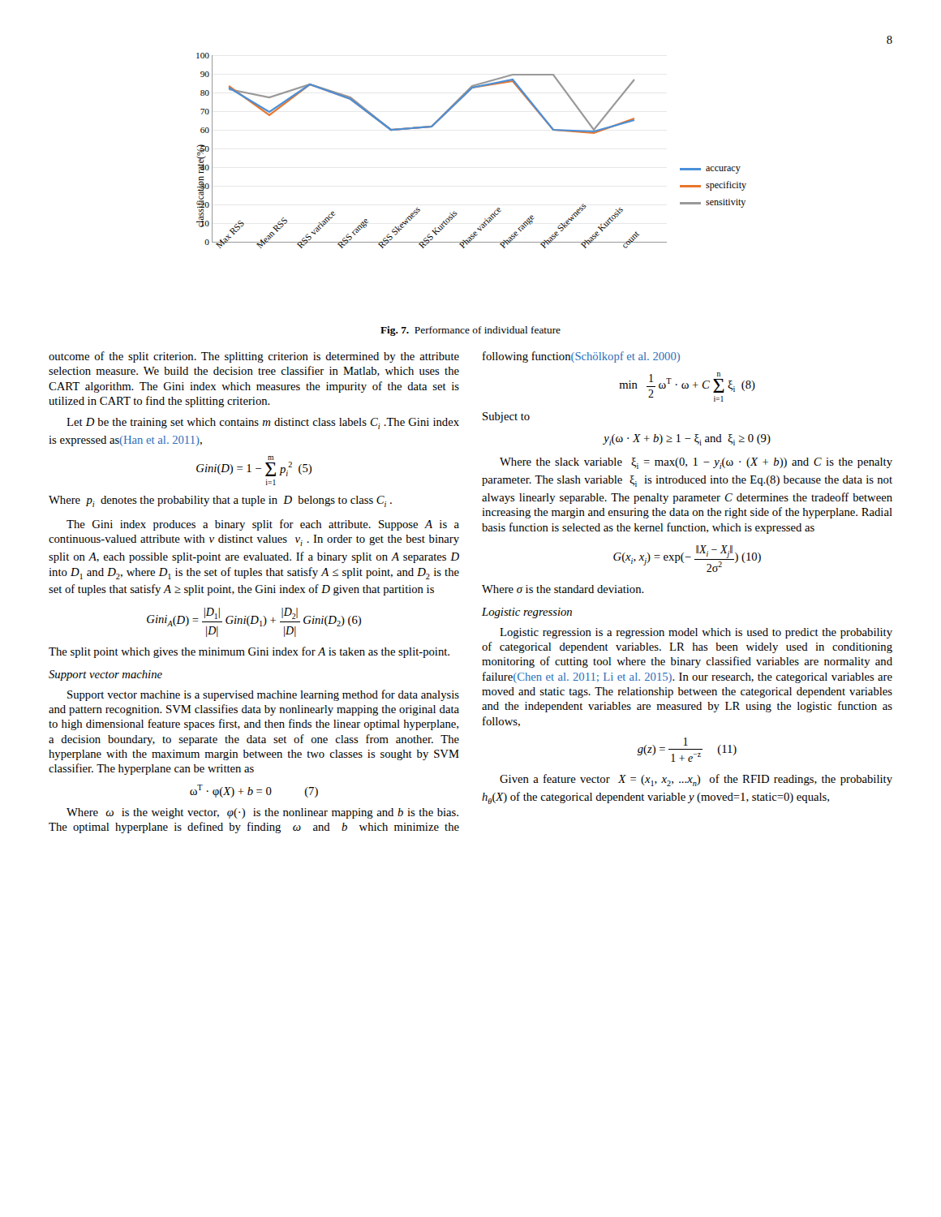8
classification rate(%)
100 90 80 70 60 50 40 30 20 10 0
Max RSS Mean RSS RSS variance RSS range RSS Skewness RSS Kurtosis Phase variance Phase range Phase Skewness Phase Kurtosis count
accuracy
specificity
sensitivity
Fig. 7. Performance of individual feature
outcome of the split criterion. The splitting criterion is determined by the attribute selection measure. We build the decision tree classifier in Matlab, which uses the CART algorithm. The Gini index which measures the impurity of the data set is utilized in CART to find the splitting criterion.
Let D be the training set which contains m distinct class labels Ci .The Gini index is expressed as(Han et al. 2011),
Gini(D) = 1 − mΣi=1 pi2 (5)
Where pi denotes the probability that a tuple in D belongs to class Ci .
The Gini index produces a binary split for each attribute. Suppose A is a continuous-valued attribute with v distinct values vi . In order to get the best binary split on A, each possible split-point are evaluated. If a binary split on A separates D into D1 and D2, where D1 is the set of tuples that satisfy A ≤ split point, and D2 is the set of tuples that satisfy A ≥ split point, the Gini index of D given that partition is
GiniA(D) = |D1||D| Gini(D1) + |D2||D| Gini(D2) (6)
The split point which gives the minimum Gini index for A is taken as the split-point.
Support vector machine
Support vector machine is a supervised machine learning method for data analysis and pattern recognition. SVM classifies data by nonlinearly mapping the original data to high dimensional feature spaces first, and then finds the linear optimal hyperplane, a decision boundary, to separate the data set of one class from another. The hyperplane with the maximum margin between the two classes is sought by SVM classifier. The hyperplane can be written as
ωT · φ(X) + b = 0 (7)
Where ω is the weight vector, φ(·) is the nonlinear mapping and b is the bias. The optimal hyperplane is defined by finding ω and b which minimize the following function(Schölkopf et al. 2000)
min 12 ωT · ω + C nΣi=1 ξi (8)
Subject to
yi(ω · X + b) ≥ 1 − ξi and ξi ≥ 0 (9)
Where the slack variable ξi = max(0, 1 − yi(ω · (X + b)) and C is the penalty parameter. The slash variable ξi is introduced into the Eq.(8) because the data is not always linearly separable. The penalty parameter C determines the tradeoff between increasing the margin and ensuring the data on the right side of the hyperplane. Radial basis function is selected as the kernel function, which is expressed as
G(xi, xj) = exp(− ‖Xi − Xj‖2σ2) (10)
Where σ is the standard deviation.
Logistic regression
Logistic regression is a regression model which is used to predict the probability of categorical dependent variables. LR has been widely used in conditioning monitoring of cutting tool where the binary classified variables are normality and failure(Chen et al. 2011; Li et al. 2015). In our research, the categorical variables are moved and static tags. The relationship between the categorical dependent variables and the independent variables are measured by LR using the logistic function as follows,
g(z) = 11 + e−z (11)
Given a feature vector X = (x1, x2, ...xn) of the RFID readings, the probability hθ(X) of the categorical dependent variable y (moved=1, static=0) equals,